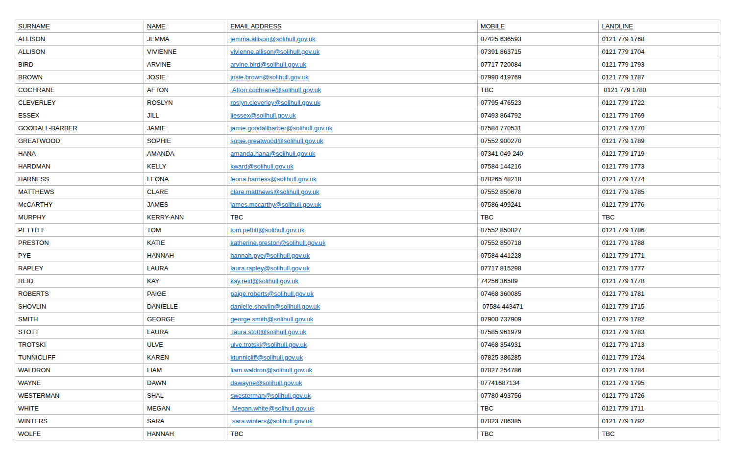| SURNAME | NAME | EMAIL ADDRESS | MOBILE | LANDLINE |
| --- | --- | --- | --- | --- |
| ALLISON | JEMMA | jemma.allison@solihull.gov.uk | 07425 636593 | 0121 779 1768 |
| ALLISON | VIVIENNE | vivienne.allison@solihull.gov.uk | 07391 863715 | 0121 779 1704 |
| BIRD | ARVINE | arvine.bird@solihull.gov.uk | 07717 720084 | 0121 779 1793 |
| BROWN | JOSIE | josie.brown@solihull.gov.uk | 07990 419769 | 0121 779 1787 |
| COCHRANE | AFTON | Afton.cochrane@solihull.gov.uk | TBC | 0121 779 1780 |
| CLEVERLEY | ROSLYN | roslyn.cleverley@solihull.gov.uk | 07795 476523 | 0121 779 1722 |
| ESSEX | JILL | jiessex@solihull.gov.uk | 07493 864792 | 0121 779 1769 |
| GOODALL-BARBER | JAMIE | jamie.goodallbarber@solihull.gov.uk | 07584 770531 | 0121 779 1770 |
| GREATWOOD | SOPHIE | sopie.greatwood@solihull.gov.uk | 07552 900270 | 0121 779 1789 |
| HANA | AMANDA | amanda.hana@solihull.gov.uk | 07341 049 240 | 0121 779 1719 |
| HARDMAN | KELLY | kward@solihull.gov.uk | 07584 144216 | 0121 779 1773 |
| HARNESS | LEONA | leona.harness@solihull.gov.uk | 078265 48218 | 0121 779 1774 |
| MATTHEWS | CLARE | clare.matthews@solihull.gov.uk | 07552 850678 | 0121 779 1785 |
| McCARTHY | JAMES | james.mccarthy@solihull.gov.uk | 07586 499241 | 0121 779 1776 |
| MURPHY | KERRY-ANN | TBC | TBC | TBC |
| PETTITT | TOM | tom.pettitt@solihull.gov.uk | 07552 850827 | 0121 779 1786 |
| PRESTON | KATIE | katherine.preston@solihull.gov.uk | 07552 850718 | 0121 779 1788 |
| PYE | HANNAH | hannah.pye@solihull.gov.uk | 07584 441228 | 0121 779 1771 |
| RAPLEY | LAURA | laura.rapley@solihull.gov.uk | 07717 815298 | 0121 779 1777 |
| REID | KAY | kay.reid@solihull.gov.uk | 74256 36589 | 0121 779 1778 |
| ROBERTS | PAIGE | paige.roberts@solihull.gov.uk | 07468 360085 | 0121 779 1781 |
| SHOVLIN | DANIELLE | danielle.shovlin@solihull.gov.uk | 07584 443471 | 0121 779 1715 |
| SMITH | GEORGE | george.smith@solihull.gov.uk | 07900 737909 | 0121 779 1782 |
| STOTT | LAURA | laura.stott@solihull.gov.uk | 07585 961979 | 0121 779 1783 |
| TROTSKI | ULVE | ulve.trotski@solihull.gov.uk | 07468 354931 | 0121 779 1713 |
| TUNNICLIFF | KAREN | ktunnicliff@solihull.gov.uk | 07825 386285 | 0121 779 1724 |
| WALDRON | LIAM | liam.waldron@solihull.gov.uk | 07827 254786 | 0121 779 1784 |
| WAYNE | DAWN | dawayne@solihull.gov.uk | 07741687134 | 0121 779 1795 |
| WESTERMAN | SHAL | swesterman@solihull.gov.uk | 07780 493756 | 0121 779 1726 |
| WHITE | MEGAN | Megan.white@solihull.gov.uk | TBC | 0121 779 1711 |
| WINTERS | SARA | sara.winters@solihull.gov.uk | 07823 786385 | 0121 779 1792 |
| WOLFE | HANNAH | TBC | TBC | TBC |